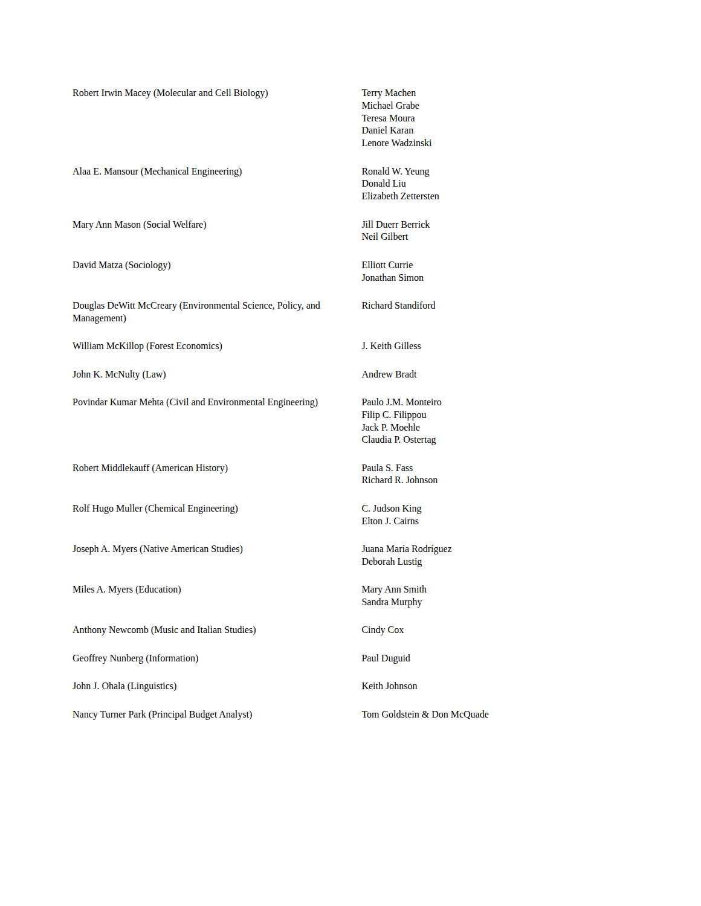| Robert Irwin Macey (Molecular and Cell Biology) | Terry Machen Michael Grabe Teresa Moura Daniel Karan Lenore Wadzinski |
| Alaa E. Mansour (Mechanical Engineering) | Ronald W. Yeung Donald Liu Elizabeth Zettersten |
| Mary Ann Mason (Social Welfare) | Jill Duerr Berrick Neil Gilbert |
| David Matza (Sociology) | Elliott Currie Jonathan Simon |
| Douglas DeWitt McCreary (Environmental Science, Policy, and Management) | Richard Standiford |
| William McKillop (Forest Economics) | J. Keith Gilless |
| John K. McNulty (Law) | Andrew Bradt |
| Povindar Kumar Mehta (Civil and Environmental Engineering) | Paulo J.M. Monteiro Filip C. Filippou Jack P. Moehle Claudia P. Ostertag |
| Robert Middlekauff (American History) | Paula S. Fass Richard R. Johnson |
| Rolf Hugo Muller (Chemical Engineering) | C. Judson King Elton J. Cairns |
| Joseph A. Myers (Native American Studies) | Juana María Rodríguez Deborah Lustig |
| Miles A. Myers (Education) | Mary Ann Smith Sandra Murphy |
| Anthony Newcomb (Music and Italian Studies) | Cindy Cox |
| Geoffrey Nunberg (Information) | Paul Duguid |
| John J. Ohala (Linguistics) | Keith Johnson |
| Nancy Turner Park (Principal Budget Analyst) | Tom Goldstein & Don McQuade |